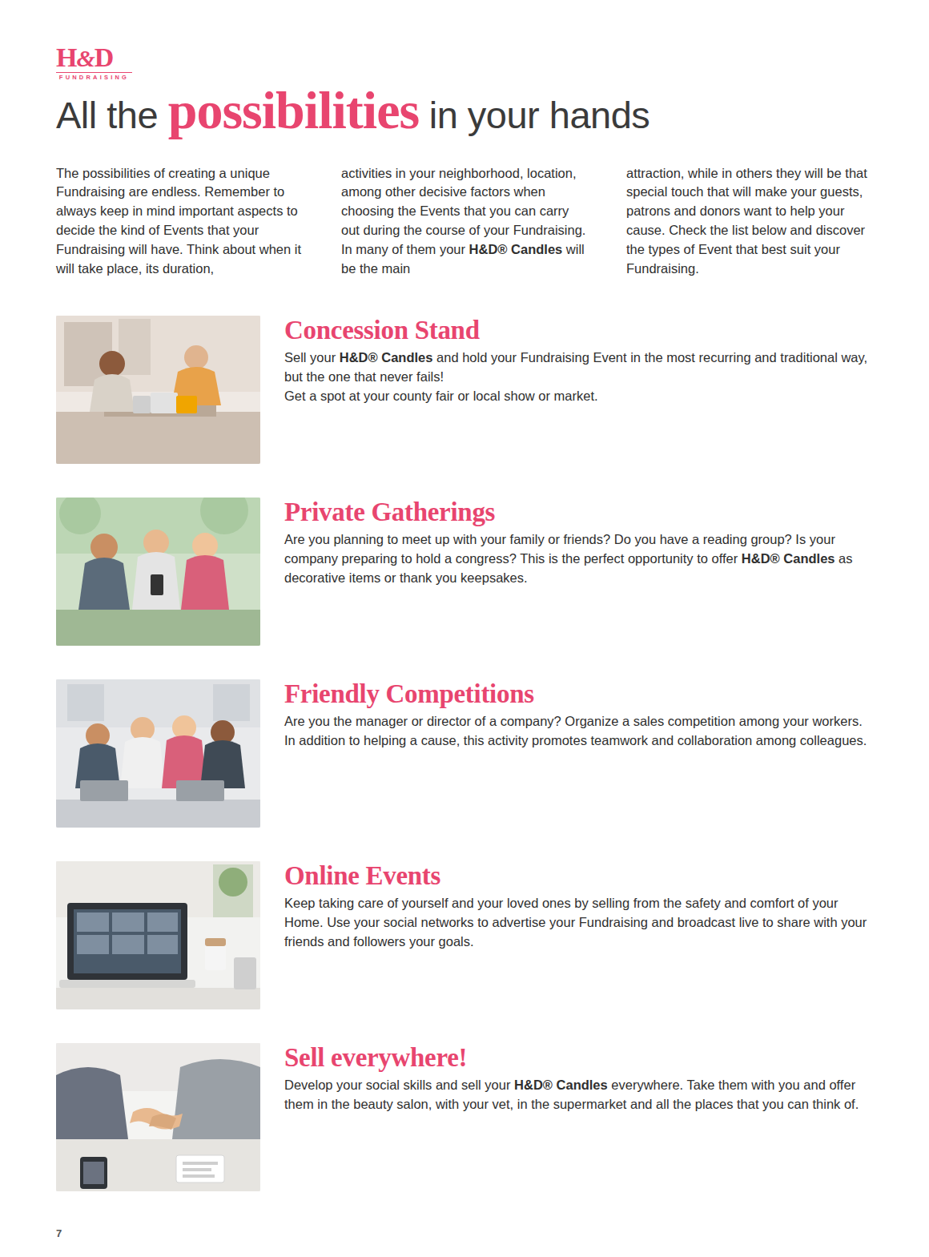H&D FUNDRAISING
All the possibilities in your hands
The possibilities of creating a unique Fundraising are endless. Remember to always keep in mind important aspects to decide the kind of Events that your Fundraising will have. Think about when it will take place, its duration,
activities in your neighborhood, location, among other decisive factors when choosing the Events that you can carry out during the course of your Fundraising. In many of them your H&D® Candles will be the main
attraction, while in others they will be that special touch that will make your guests, patrons and donors want to help your cause. Check the list below and discover the types of Event that best suit your Fundraising.
Concession Stand
Sell your H&D® Candles and hold your Fundraising Event in the most recurring and traditional way, but the one that never fails!
Get a spot at your county fair or local show or market.
Private Gatherings
Are you planning to meet up with your family or friends? Do you have a reading group? Is your company preparing to hold a congress? This is the perfect opportunity to offer H&D® Candles as decorative items or thank you keepsakes.
Friendly Competitions
Are you the manager or director of a company? Organize a sales competition among your workers. In addition to helping a cause, this activity promotes teamwork and collaboration among colleagues.
Online Events
Keep taking care of yourself and your loved ones by selling from the safety and comfort of your Home. Use your social networks to advertise your Fundraising and broadcast live to share with your friends and followers your goals.
Sell everywhere!
Develop your social skills and sell your H&D® Candles everywhere. Take them with you and offer them in the beauty salon, with your vet, in the supermarket and all the places that you can think of.
7